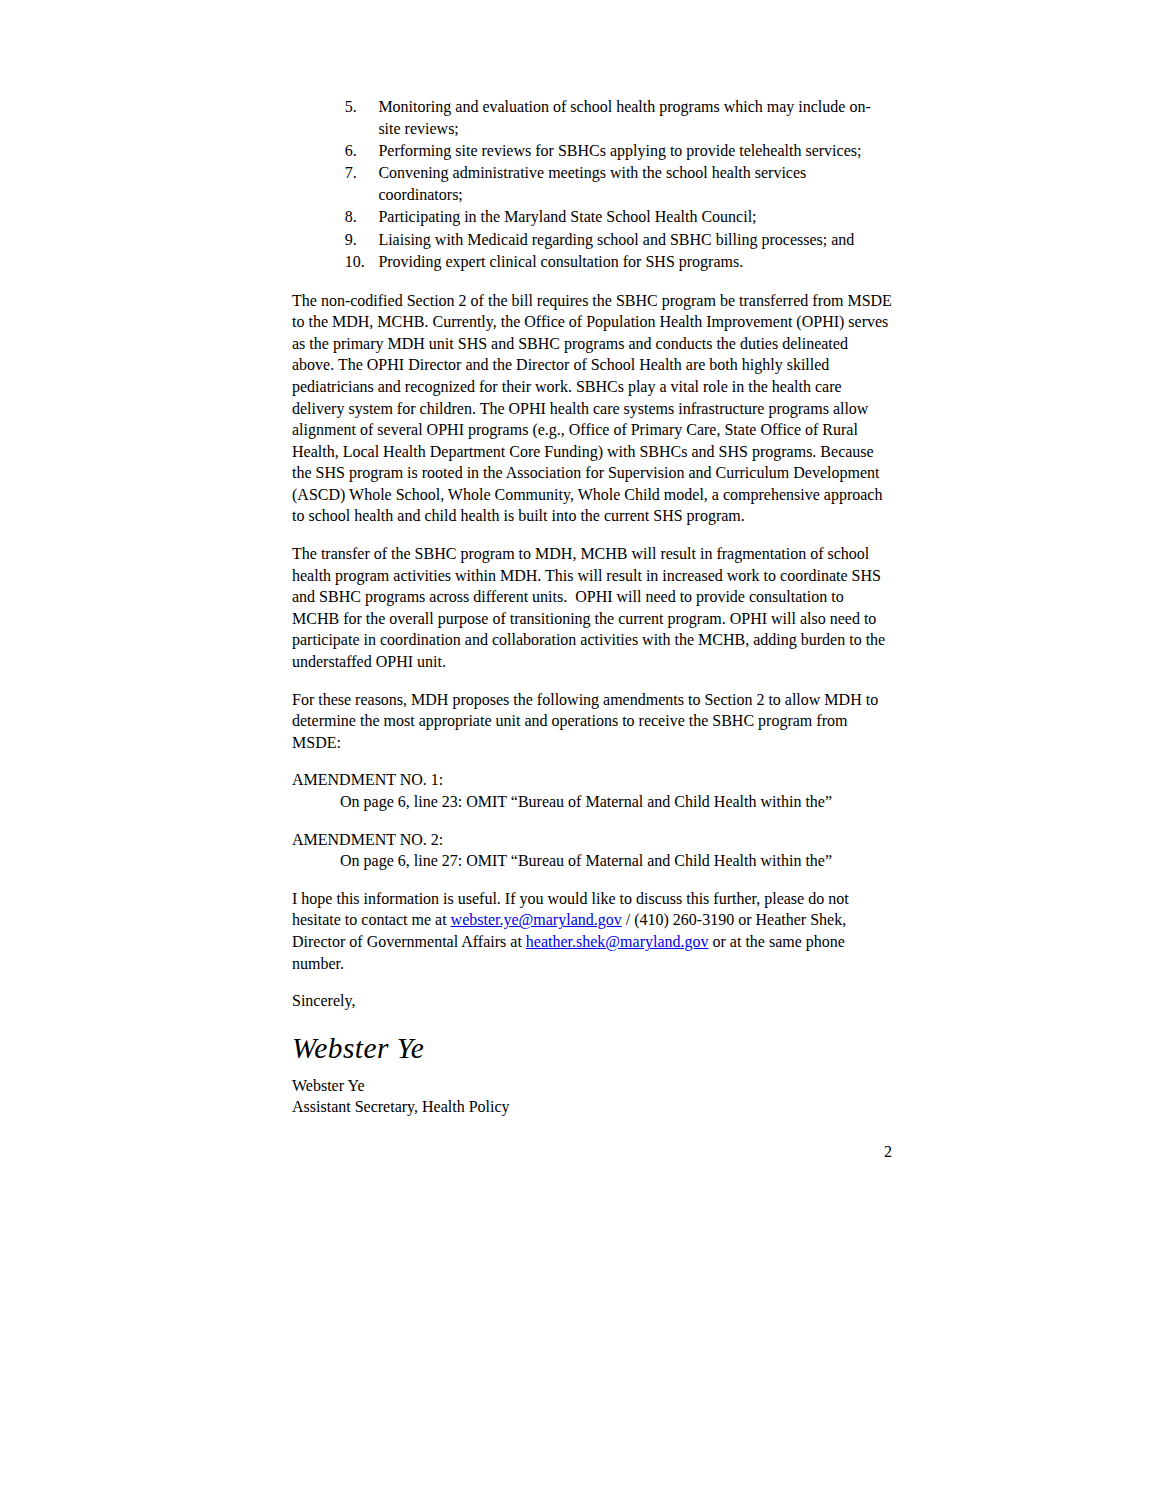5. Monitoring and evaluation of school health programs which may include on-site reviews;
6. Performing site reviews for SBHCs applying to provide telehealth services;
7. Convening administrative meetings with the school health services coordinators;
8. Participating in the Maryland State School Health Council;
9. Liaising with Medicaid regarding school and SBHC billing processes; and
10. Providing expert clinical consultation for SHS programs.
The non-codified Section 2 of the bill requires the SBHC program be transferred from MSDE to the MDH, MCHB. Currently, the Office of Population Health Improvement (OPHI) serves as the primary MDH unit SHS and SBHC programs and conducts the duties delineated above. The OPHI Director and the Director of School Health are both highly skilled pediatricians and recognized for their work. SBHCs play a vital role in the health care delivery system for children. The OPHI health care systems infrastructure programs allow alignment of several OPHI programs (e.g., Office of Primary Care, State Office of Rural Health, Local Health Department Core Funding) with SBHCs and SHS programs. Because the SHS program is rooted in the Association for Supervision and Curriculum Development (ASCD) Whole School, Whole Community, Whole Child model, a comprehensive approach to school health and child health is built into the current SHS program.
The transfer of the SBHC program to MDH, MCHB will result in fragmentation of school health program activities within MDH. This will result in increased work to coordinate SHS and SBHC programs across different units. OPHI will need to provide consultation to MCHB for the overall purpose of transitioning the current program. OPHI will also need to participate in coordination and collaboration activities with the MCHB, adding burden to the understaffed OPHI unit.
For these reasons, MDH proposes the following amendments to Section 2 to allow MDH to determine the most appropriate unit and operations to receive the SBHC program from MSDE:
AMENDMENT NO. 1:
On page 6, line 23: OMIT “Bureau of Maternal and Child Health within the”
AMENDMENT NO. 2:
On page 6, line 27: OMIT “Bureau of Maternal and Child Health within the”
I hope this information is useful. If you would like to discuss this further, please do not hesitate to contact me at webster.ye@maryland.gov / (410) 260-3190 or Heather Shek, Director of Governmental Affairs at heather.shek@maryland.gov or at the same phone number.
Sincerely,
Webster Ye
Webster Ye
Assistant Secretary, Health Policy
2